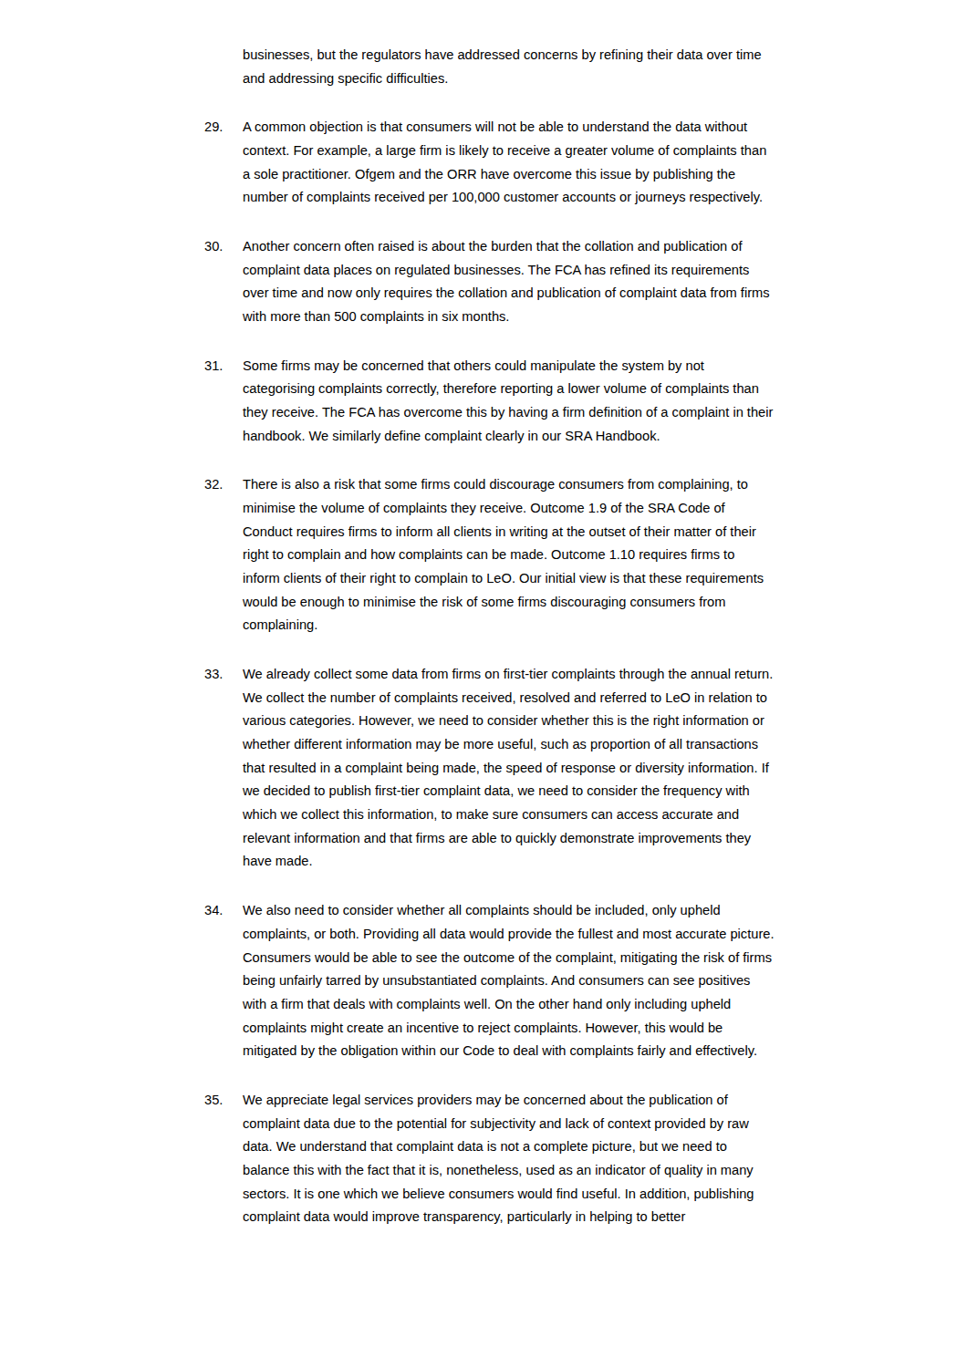businesses, but the regulators have addressed concerns by refining their data over time and addressing specific difficulties.
A common objection is that consumers will not be able to understand the data without context. For example, a large firm is likely to receive a greater volume of complaints than a sole practitioner. Ofgem and the ORR have overcome this issue by publishing the number of complaints received per 100,000 customer accounts or journeys respectively.
Another concern often raised is about the burden that the collation and publication of complaint data places on regulated businesses. The FCA has refined its requirements over time and now only requires the collation and publication of complaint data from firms with more than 500 complaints in six months.
Some firms may be concerned that others could manipulate the system by not categorising complaints correctly, therefore reporting a lower volume of complaints than they receive. The FCA has overcome this by having a firm definition of a complaint in their handbook. We similarly define complaint clearly in our SRA Handbook.
There is also a risk that some firms could discourage consumers from complaining, to minimise the volume of complaints they receive. Outcome 1.9 of the SRA Code of Conduct requires firms to inform all clients in writing at the outset of their matter of their right to complain and how complaints can be made. Outcome 1.10 requires firms to inform clients of their right to complain to LeO. Our initial view is that these requirements would be enough to minimise the risk of some firms discouraging consumers from complaining.
We already collect some data from firms on first-tier complaints through the annual return. We collect the number of complaints received, resolved and referred to LeO in relation to various categories. However, we need to consider whether this is the right information or whether different information may be more useful, such as proportion of all transactions that resulted in a complaint being made, the speed of response or diversity information. If we decided to publish first-tier complaint data, we need to consider the frequency with which we collect this information, to make sure consumers can access accurate and relevant information and that firms are able to quickly demonstrate improvements they have made.
We also need to consider whether all complaints should be included, only upheld complaints, or both. Providing all data would provide the fullest and most accurate picture. Consumers would be able to see the outcome of the complaint, mitigating the risk of firms being unfairly tarred by unsubstantiated complaints. And consumers can see positives with a firm that deals with complaints well. On the other hand only including upheld complaints might create an incentive to reject complaints. However, this would be mitigated by the obligation within our Code to deal with complaints fairly and effectively.
We appreciate legal services providers may be concerned about the publication of complaint data due to the potential for subjectivity and lack of context provided by raw data. We understand that complaint data is not a complete picture, but we need to balance this with the fact that it is, nonetheless, used as an indicator of quality in many sectors. It is one which we believe consumers would find useful. In addition, publishing complaint data would improve transparency, particularly in helping to better